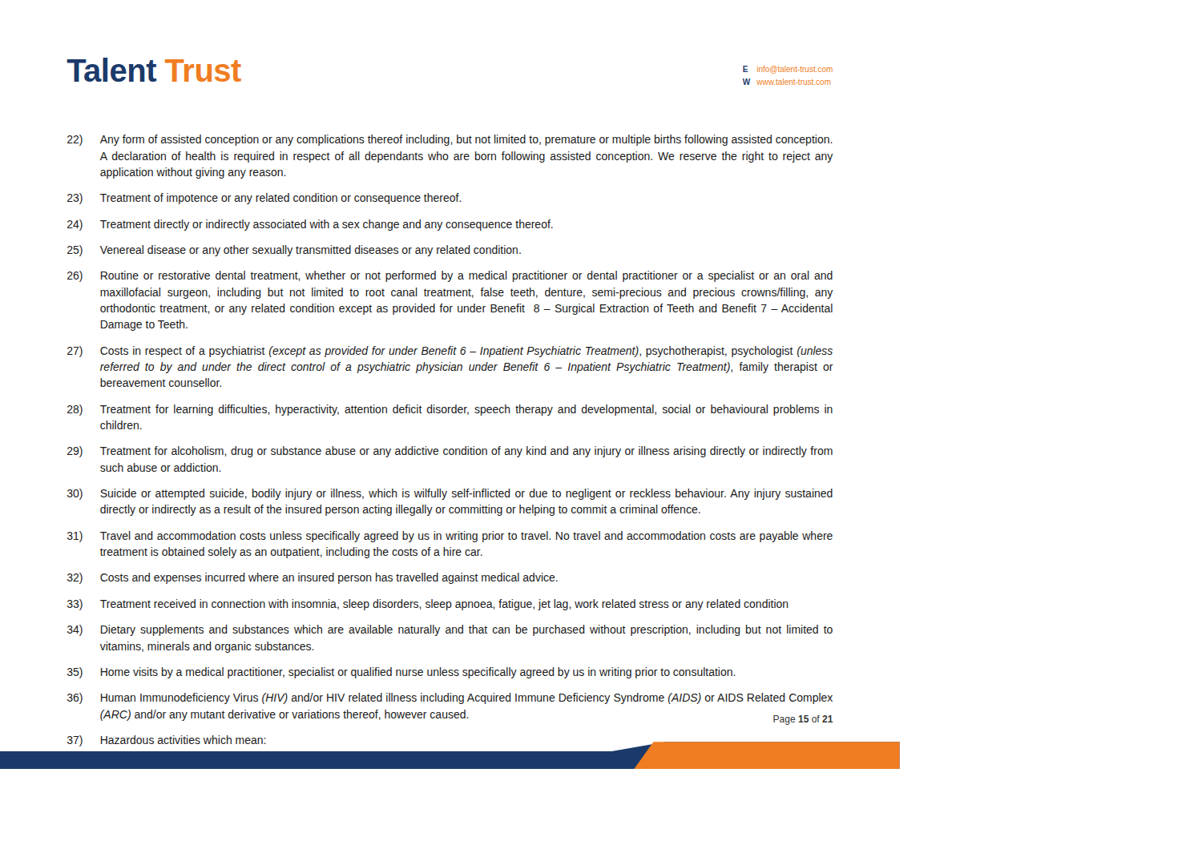Talent Trust
| E | info@talent-trust.com |
| W | www.talent-trust.com |
Any form of assisted conception or any complications thereof including, but not limited to, premature or multiple births following assisted conception. A declaration of health is required in respect of all dependants who are born following assisted conception. We reserve the right to reject any application without giving any reason.
Treatment of impotence or any related condition or consequence thereof.
Treatment directly or indirectly associated with a sex change and any consequence thereof.
Venereal disease or any other sexually transmitted diseases or any related condition.
Routine or restorative dental treatment, whether or not performed by a medical practitioner or dental practitioner or a specialist or an oral and maxillofacial surgeon, including but not limited to root canal treatment, false teeth, denture, semi-precious and precious crowns/filling, any orthodontic treatment, or any related condition except as provided for under Benefit 8 – Surgical Extraction of Teeth and Benefit 7 – Accidental Damage to Teeth.
Costs in respect of a psychiatrist (except as provided for under Benefit 6 – Inpatient Psychiatric Treatment), psychotherapist, psychologist (unless referred to by and under the direct control of a psychiatric physician under Benefit 6 – Inpatient Psychiatric Treatment), family therapist or bereavement counsellor.
Treatment for learning difficulties, hyperactivity, attention deficit disorder, speech therapy and developmental, social or behavioural problems in children.
Treatment for alcoholism, drug or substance abuse or any addictive condition of any kind and any injury or illness arising directly or indirectly from such abuse or addiction.
Suicide or attempted suicide, bodily injury or illness, which is wilfully self-inflicted or due to negligent or reckless behaviour. Any injury sustained directly or indirectly as a result of the insured person acting illegally or committing or helping to commit a criminal offence.
Travel and accommodation costs unless specifically agreed by us in writing prior to travel. No travel and accommodation costs are payable where treatment is obtained solely as an outpatient, including the costs of a hire car.
Costs and expenses incurred where an insured person has travelled against medical advice.
Treatment received in connection with insomnia, sleep disorders, sleep apnoea, fatigue, jet lag, work related stress or any related condition
Dietary supplements and substances which are available naturally and that can be purchased without prescription, including but not limited to vitamins, minerals and organic substances.
Home visits by a medical practitioner, specialist or qualified nurse unless specifically agreed by us in writing prior to consultation.
Human Immunodeficiency Virus (HIV) and/or HIV related illness including Acquired Immune Deficiency Syndrome (AIDS) or AIDS Related Complex (ARC) and/or any mutant derivative or variations thereof, however caused.
Hazardous activities which mean:
Bungee jumping.
Page 15 of 21